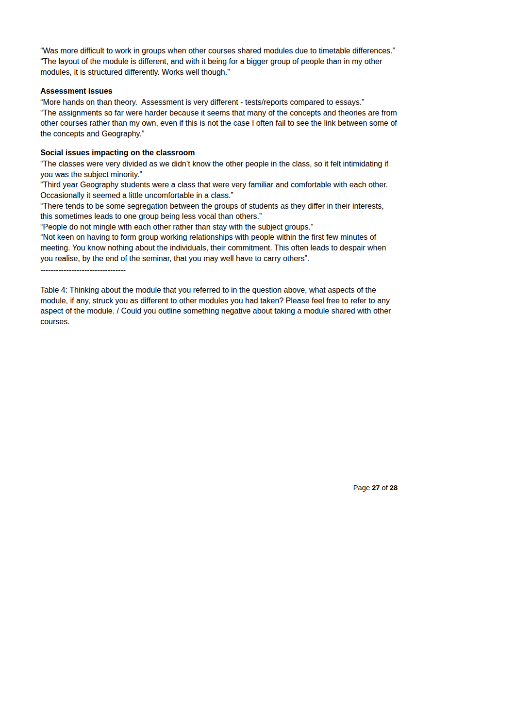“Was more difficult to work in groups when other courses shared modules due to timetable differences.”
“The layout of the module is different, and with it being for a bigger group of people than in my other modules, it is structured differently. Works well though.”
Assessment issues
“More hands on than theory. Assessment is very different - tests/reports compared to essays.”
“The assignments so far were harder because it seems that many of the concepts and theories are from other courses rather than my own, even if this is not the case I often fail to see the link between some of the concepts and Geography.”
Social issues impacting on the classroom
“The classes were very divided as we didn’t know the other people in the class, so it felt intimidating if you was the subject minority.”
“Third year Geography students were a class that were very familiar and comfortable with each other. Occasionally it seemed a little uncomfortable in a class.”
“There tends to be some segregation between the groups of students as they differ in their interests, this sometimes leads to one group being less vocal than others.”
“People do not mingle with each other rather than stay with the subject groups.”
“Not keen on having to form group working relationships with people within the first few minutes of meeting. You know nothing about the individuals, their commitment. This often leads to despair when you realise, by the end of the seminar, that you may well have to carry others”.
---------------------------------
Table 4: Thinking about the module that you referred to in the question above, what aspects of the module, if any, struck you as different to other modules you had taken? Please feel free to refer to any aspect of the module. / Could you outline something negative about taking a module shared with other courses.
Page 27 of 28